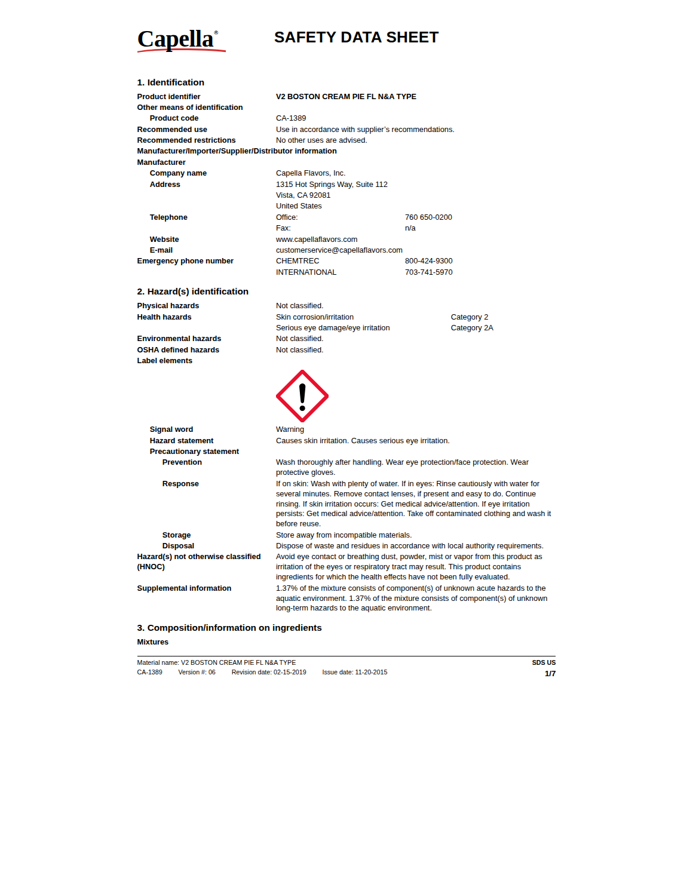Capella®
SAFETY DATA SHEET
1. Identification
Product identifier
V2 BOSTON CREAM PIE FL N&A TYPE
Other means of identification
Product code
CA-1389
Recommended use
Use in accordance with supplier’s recommendations.
Recommended restrictions
No other uses are advised.
Manufacturer/Importer/Supplier/Distributor information
Manufacturer
Company name
Capella Flavors, Inc.
Address
1315 Hot Springs Way, Suite 112
Vista, CA 92081
United States
Telephone
Office: 760 650-0200
Fax: n/a
Website
www.capellaflavors.com
E-mail
customerservice@capellaflavors.com
Emergency phone number
CHEMTREC 800-424-9300
INTERNATIONAL 703-741-5970
2. Hazard(s) identification
Physical hazards
Not classified.
Health hazards
Skin corrosion/irritation Category 2
Serious eye damage/eye irritation Category 2A
Environmental hazards
Not classified.
OSHA defined hazards
Not classified.
Label elements
Signal word
Warning
Hazard statement
Causes skin irritation. Causes serious eye irritation.
Precautionary statement
Prevention
Wash thoroughly after handling. Wear eye protection/face protection. Wear protective gloves.
Response
If on skin: Wash with plenty of water. If in eyes: Rinse cautiously with water for several minutes. Remove contact lenses, if present and easy to do. Continue rinsing. If skin irritation occurs: Get medical advice/attention. If eye irritation persists: Get medical advice/attention. Take off contaminated clothing and wash it before reuse.
Storage
Store away from incompatible materials.
Disposal
Dispose of waste and residues in accordance with local authority requirements.
Hazard(s) not otherwise classified (HNOC)
Avoid eye contact or breathing dust, powder, mist or vapor from this product as irritation of the eyes or respiratory tract may result. This product contains ingredients for which the health effects have not been fully evaluated.
Supplemental information
1.37% of the mixture consists of component(s) of unknown acute hazards to the aquatic environment. 1.37% of the mixture consists of component(s) of unknown long-term hazards to the aquatic environment.
3. Composition/information on ingredients
Mixtures
Material name: V2 BOSTON CREAM PIE FL N&A TYPE
CA-1389Version #: 06 Revision date: 02-15-2019 Issue date: 11-20-2015
SDS US
1/7